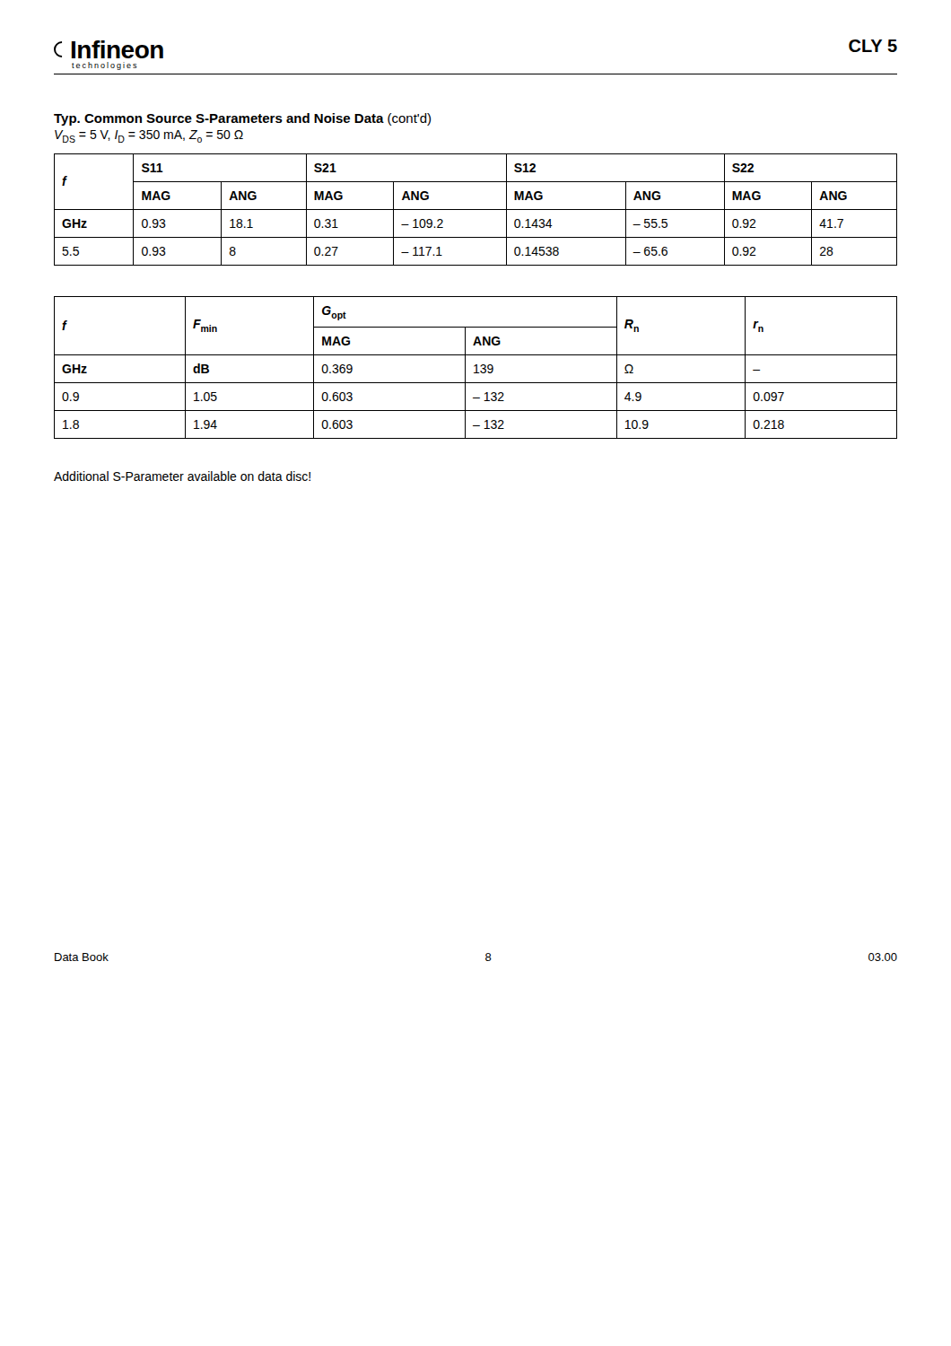Infineon technologies
CLY 5
Typ. Common Source S-Parameters and Noise Data (cont'd)
VDS = 5 V, ID = 350 mA, Zo = 50 Ω
| f | S11 | S21 | S12 | S22 |
| --- | --- | --- | --- | --- |
| MAG | ANG | MAG | ANG | MAG | ANG | MAG | ANG |
| GHz | 0.93 | 18.1 | 0.31 | – 109.2 | 0.1434 | – 55.5 | 0.92 | 41.7 |
| 5.5 | 0.93 | 8 | 0.27 | – 117.1 | 0.14538 | – 65.6 | 0.92 | 28 |
| f | F min | G opt | R n | r n |
| --- | --- | --- | --- | --- |
| MAG | ANG |
| GHz | dB | 0.369 | 139 | Ω | – |
| 0.9 | 1.05 | 0.603 | – 132 | 4.9 | 0.097 |
| 1.8 | 1.94 | 0.603 | – 132 | 10.9 | 0.218 |
Additional S-Parameter available on data disc!
Data Book 8 03.00